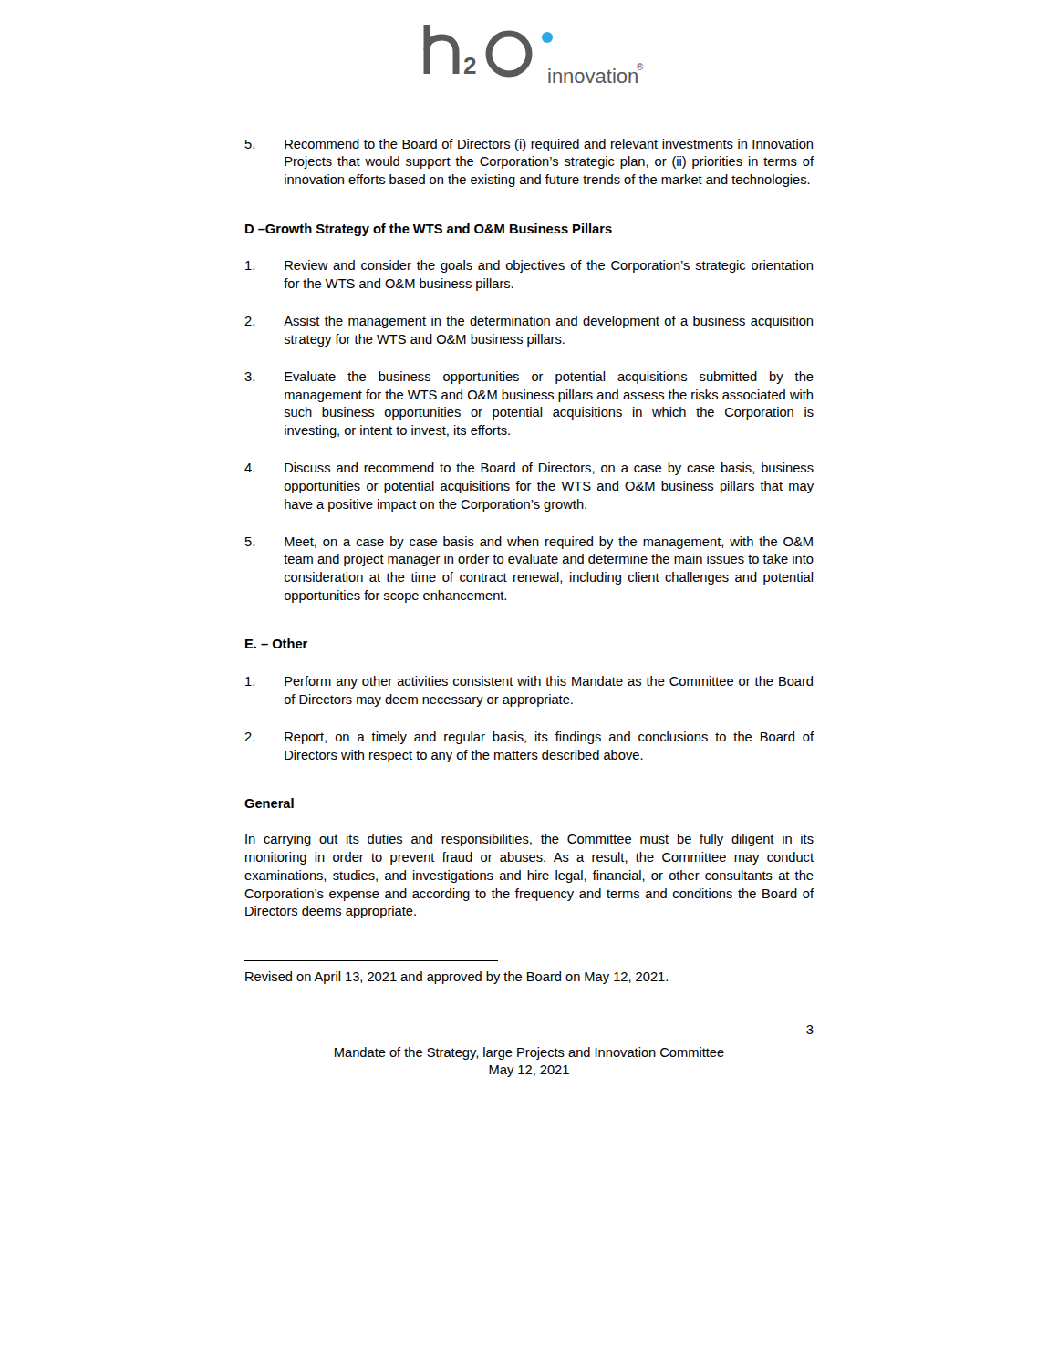2 innovation ®
5. Recommend to the Board of Directors (i) required and relevant investments in Innovation Projects that would support the Corporation’s strategic plan, or (ii) priorities in terms of innovation efforts based on the existing and future trends of the market and technologies.
D –Growth Strategy of the WTS and O&M Business Pillars
1. Review and consider the goals and objectives of the Corporation’s strategic orientation for the WTS and O&M business pillars.
2. Assist the management in the determination and development of a business acquisition strategy for the WTS and O&M business pillars.
3. Evaluate the business opportunities or potential acquisitions submitted by the management for the WTS and O&M business pillars and assess the risks associated with such business opportunities or potential acquisitions in which the Corporation is investing, or intent to invest, its efforts.
4. Discuss and recommend to the Board of Directors, on a case by case basis, business opportunities or potential acquisitions for the WTS and O&M business pillars that may have a positive impact on the Corporation’s growth.
5. Meet, on a case by case basis and when required by the management, with the O&M team and project manager in order to evaluate and determine the main issues to take into consideration at the time of contract renewal, including client challenges and potential opportunities for scope enhancement.
E. – Other
1. Perform any other activities consistent with this Mandate as the Committee or the Board of Directors may deem necessary or appropriate.
2. Report, on a timely and regular basis, its findings and conclusions to the Board of Directors with respect to any of the matters described above.
General
In carrying out its duties and responsibilities, the Committee must be fully diligent in its monitoring in order to prevent fraud or abuses. As a result, the Committee may conduct examinations, studies, and investigations and hire legal, financial, or other consultants at the Corporation’s expense and according to the frequency and terms and conditions the Board of Directors deems appropriate.
Revised on April 13, 2021 and approved by the Board on May 12, 2021.
3
Mandate of the Strategy, large Projects and Innovation Committee
May 12, 2021